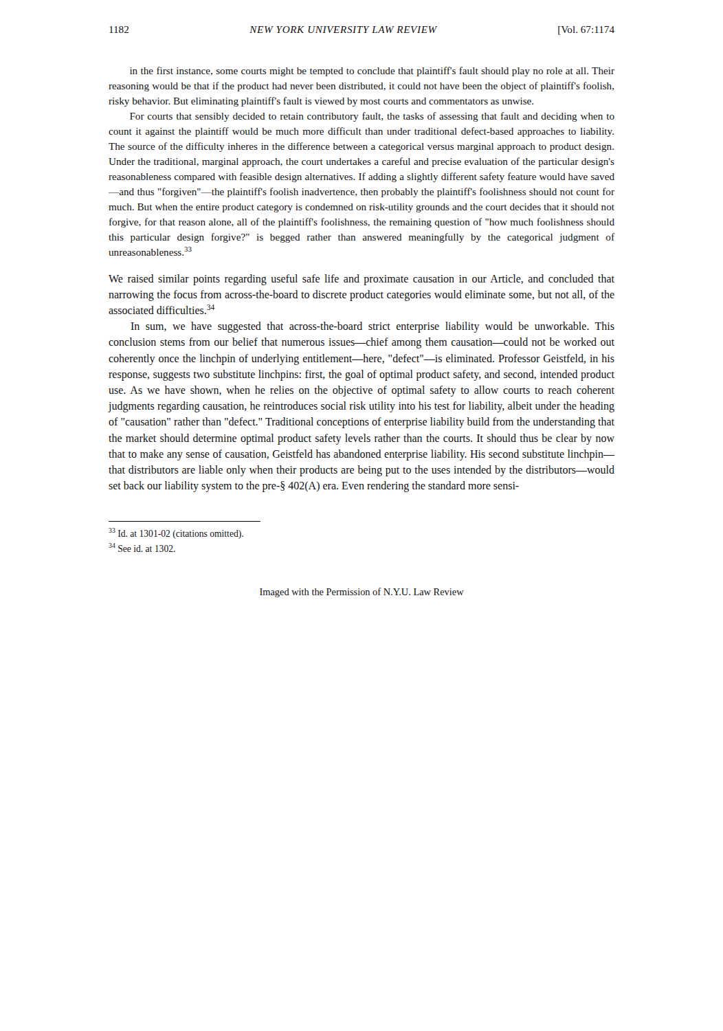1182 NEW YORK UNIVERSITY LAW REVIEW [Vol. 67:1174
in the first instance, some courts might be tempted to conclude that plaintiff's fault should play no role at all. Their reasoning would be that if the product had never been distributed, it could not have been the object of plaintiff's foolish, risky behavior. But eliminating plaintiff's fault is viewed by most courts and commentators as unwise.
For courts that sensibly decided to retain contributory fault, the tasks of assessing that fault and deciding when to count it against the plaintiff would be much more difficult than under traditional defect-based approaches to liability. The source of the difficulty inheres in the difference between a categorical versus marginal approach to product design. Under the traditional, marginal approach, the court undertakes a careful and precise evaluation of the particular design's reasonableness compared with feasible design alternatives. If adding a slightly different safety feature would have saved—and thus "forgiven"—the plaintiff's foolish inadvertence, then probably the plaintiff's foolishness should not count for much. But when the entire product category is condemned on risk-utility grounds and the court decides that it should not forgive, for that reason alone, all of the plaintiff's foolishness, the remaining question of "how much foolishness should this particular design forgive?" is begged rather than answered meaningfully by the categorical judgment of unreasonableness.33
We raised similar points regarding useful safe life and proximate causation in our Article, and concluded that narrowing the focus from across-the-board to discrete product categories would eliminate some, but not all, of the associated difficulties.34
In sum, we have suggested that across-the-board strict enterprise liability would be unworkable. This conclusion stems from our belief that numerous issues—chief among them causation—could not be worked out coherently once the linchpin of underlying entitlement—here, "defect"—is eliminated. Professor Geistfeld, in his response, suggests two substitute linchpins: first, the goal of optimal product safety, and second, intended product use. As we have shown, when he relies on the objective of optimal safety to allow courts to reach coherent judgments regarding causation, he reintroduces social risk utility into his test for liability, albeit under the heading of "causation" rather than "defect." Traditional conceptions of enterprise liability build from the understanding that the market should determine optimal product safety levels rather than the courts. It should thus be clear by now that to make any sense of causation, Geistfeld has abandoned enterprise liability. His second substitute linchpin—that distributors are liable only when their products are being put to the uses intended by the distributors—would set back our liability system to the pre-§ 402(A) era. Even rendering the standard more sensi-
33 Id. at 1301-02 (citations omitted).
34 See id. at 1302.
Imaged with the Permission of N.Y.U. Law Review